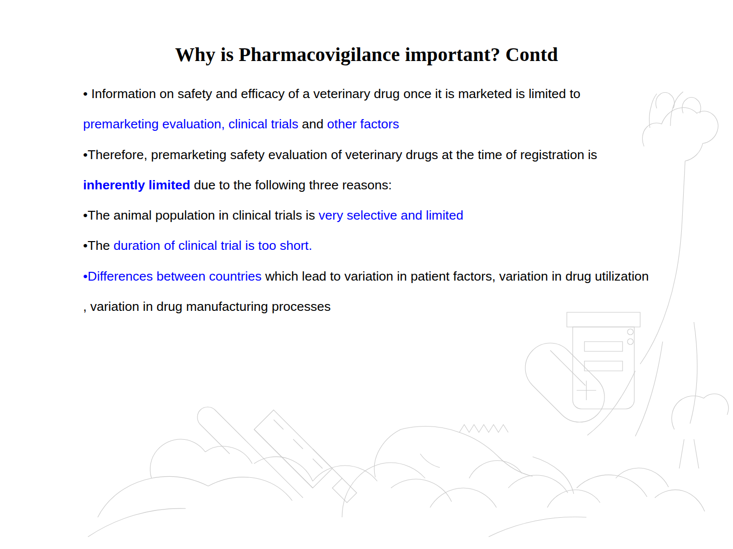Why is Pharmacovigilance important? Contd
• Information on safety and efficacy of a veterinary drug once it is marketed is limited to premarketing evaluation, clinical trials and other factors
•Therefore, premarketing safety evaluation of veterinary drugs at the time of registration is inherently limited due to the following three reasons:
•The animal population in clinical trials is very selective and limited
•The duration of clinical trial is too short.
•Differences between countries which lead to variation in patient factors, variation in drug utilization , variation in drug manufacturing processes